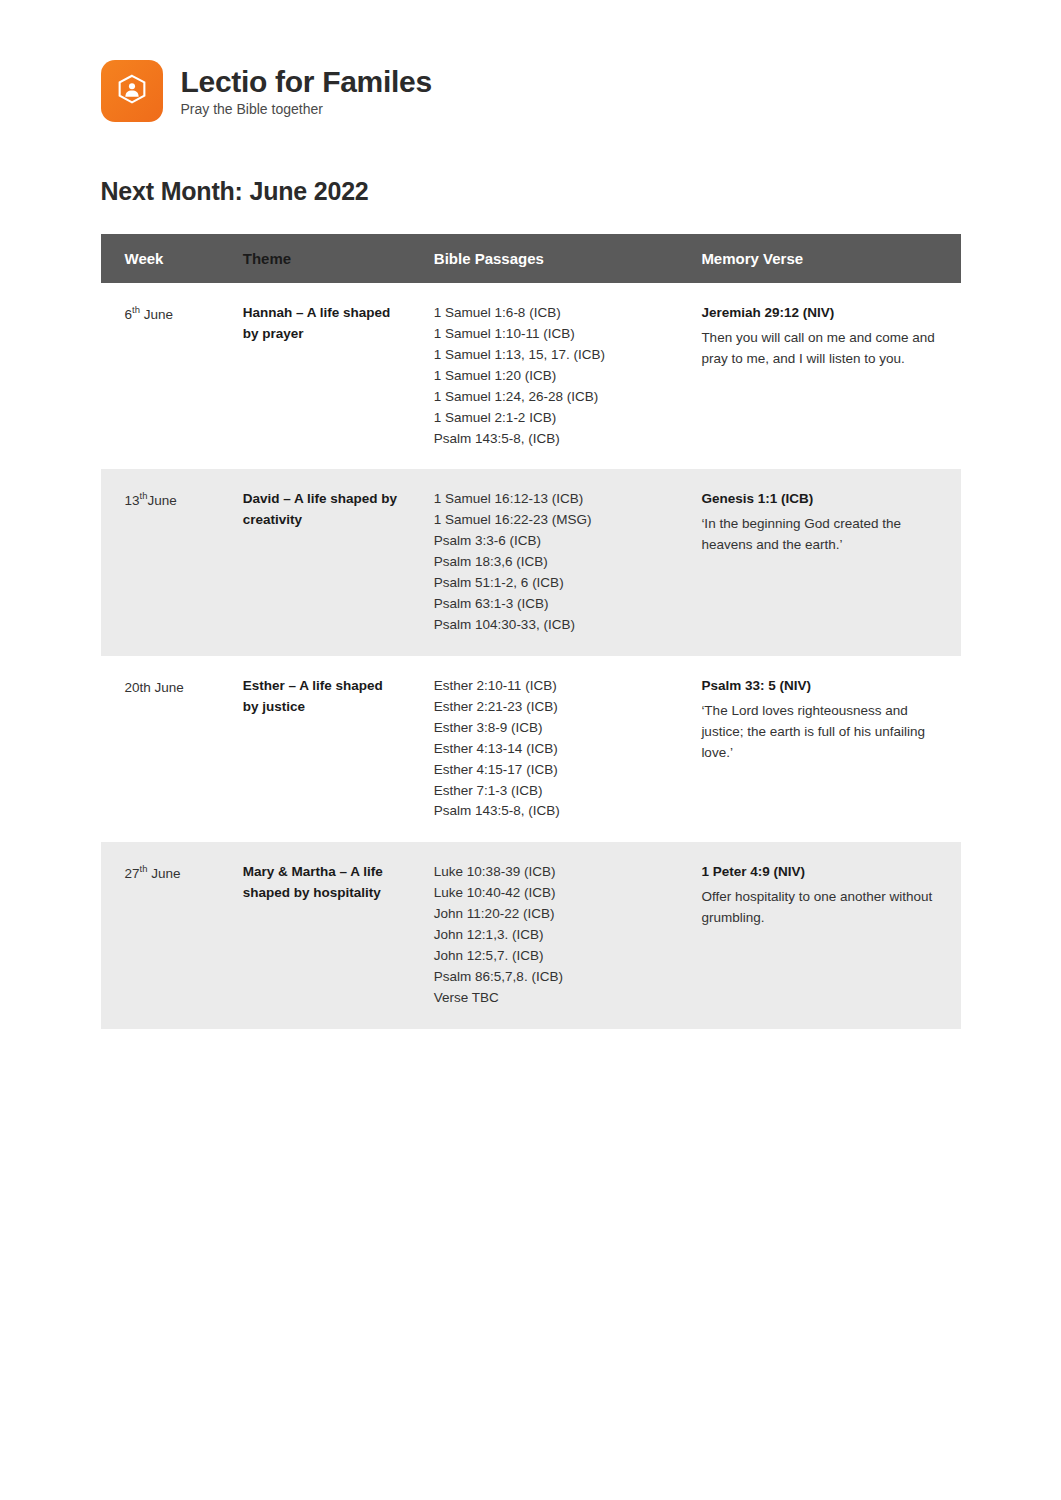Lectio for Familes
Pray the Bible together
Next Month: June 2022
| Week | Theme | Bible Passages | Memory Verse |
| --- | --- | --- | --- |
| 6 th June | Hannah – A life shaped by prayer | 1 Samuel 1:6-8 (ICB) 1 Samuel 1:10-11 (ICB) 1 Samuel 1:13, 15, 17. (ICB) 1 Samuel 1:20 (ICB) 1 Samuel 1:24, 26-28 (ICB) 1 Samuel 2:1-2 ICB) Psalm 143:5-8, (ICB) | Jeremiah 29:12 (NIV) Then you will call on me and come and pray to me, and I will listen to you. |
| 13 th June | David – A life shaped by creativity | 1 Samuel 16:12-13 (ICB) 1 Samuel 16:22-23 (MSG) Psalm 3:3-6 (ICB) Psalm 18:3,6 (ICB) Psalm 51:1-2, 6 (ICB) Psalm 63:1-3 (ICB) Psalm 104:30-33, (ICB) | Genesis 1:1 (ICB) ‘In the beginning God created the heavens and the earth.’ |
| 20 th June | Esther – A life shaped by justice | Esther 2:10-11 (ICB) Esther 2:21-23 (ICB) Esther 3:8-9 (ICB) Esther 4:13-14 (ICB) Esther 4:15-17 (ICB) Esther 7:1-3 (ICB) Psalm 143:5-8, (ICB) | Psalm 33: 5 (NIV) ‘The Lord loves righteousness and justice; the earth is full of his unfailing love.’ |
| 27 th June | Mary & Martha – A life shaped by hospitality | Luke 10:38-39 (ICB) Luke 10:40-42 (ICB) John 11:20-22 (ICB) John 12:1,3. (ICB) John 12:5,7. (ICB) Psalm 86:5,7,8. (ICB) Verse TBC | 1 Peter 4:9 (NIV) Offer hospitality to one another without grumbling. |